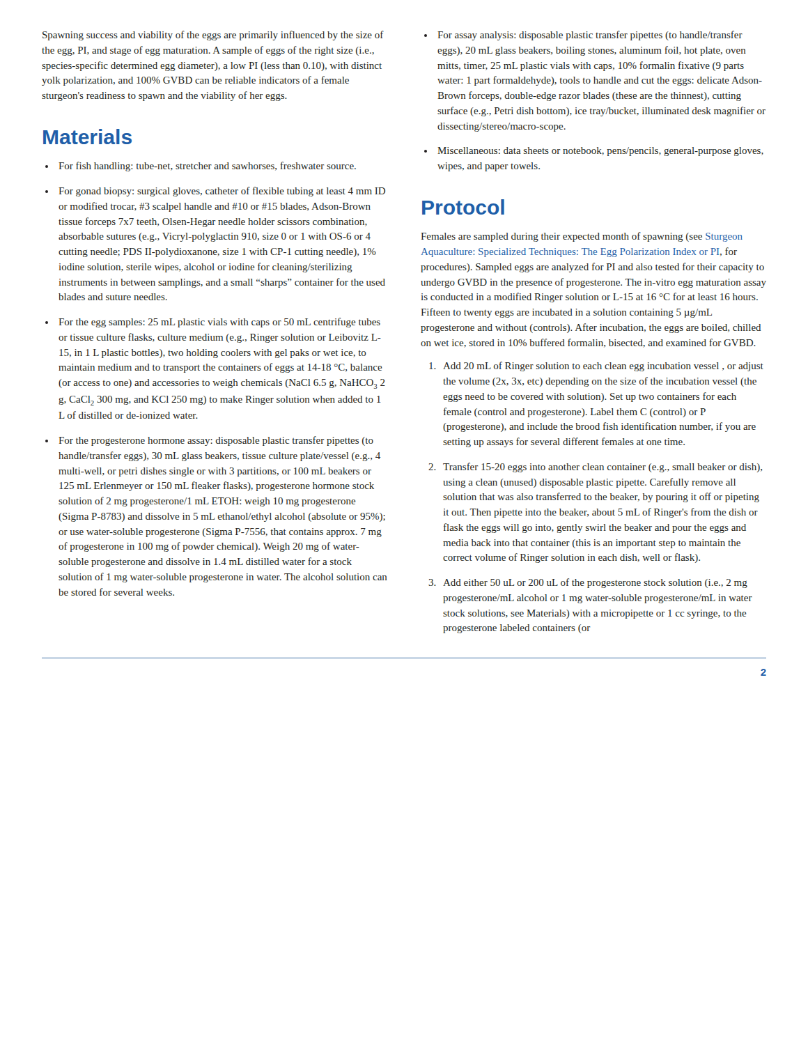Spawning success and viability of the eggs are primarily influenced by the size of the egg, PI, and stage of egg maturation. A sample of eggs of the right size (i.e., species-specific determined egg diameter), a low PI (less than 0.10), with distinct yolk polarization, and 100% GVBD can be reliable indicators of a female sturgeon's readiness to spawn and the viability of her eggs.
Materials
For fish handling: tube-net, stretcher and sawhorses, freshwater source.
For gonad biopsy: surgical gloves, catheter of flexible tubing at least 4 mm ID or modified trocar, #3 scalpel handle and #10 or #15 blades, Adson-Brown tissue forceps 7x7 teeth, Olsen-Hegar needle holder scissors combination, absorbable sutures (e.g., Vicryl-polyglactin 910, size 0 or 1 with OS-6 or 4 cutting needle; PDS II-polydioxanone, size 1 with CP-1 cutting needle), 1% iodine solution, sterile wipes, alcohol or iodine for cleaning/sterilizing instruments in between samplings, and a small “sharps” container for the used blades and suture needles.
For the egg samples: 25 mL plastic vials with caps or 50 mL centrifuge tubes or tissue culture flasks, culture medium (e.g., Ringer solution or Leibovitz L-15, in 1 L plastic bottles), two holding coolers with gel paks or wet ice, to maintain medium and to transport the containers of eggs at 14-18 °C, balance (or access to one) and accessories to weigh chemicals (NaCl 6.5 g, NaHCO3 2 g, CaCl2 300 mg, and KCl 250 mg) to make Ringer solution when added to 1 L of distilled or de-ionized water.
For the progesterone hormone assay: disposable plastic transfer pipettes (to handle/transfer eggs), 30 mL glass beakers, tissue culture plate/vessel (e.g., 4 multi-well, or petri dishes single or with 3 partitions, or 100 mL beakers or 125 mL Erlenmeyer or 150 mL fleaker flasks), progesterone hormone stock solution of 2 mg progesterone/1 mL ETOH: weigh 10 mg progesterone (Sigma P-8783) and dissolve in 5 mL ethanol/ethyl alcohol (absolute or 95%); or use water-soluble progesterone (Sigma P-7556, that contains approx. 7 mg of progesterone in 100 mg of powder chemical). Weigh 20 mg of water-soluble progesterone and dissolve in 1.4 mL distilled water for a stock solution of 1 mg water-soluble progesterone in water. The alcohol solution can be stored for several weeks.
For assay analysis: disposable plastic transfer pipettes (to handle/transfer eggs), 20 mL glass beakers, boiling stones, aluminum foil, hot plate, oven mitts, timer, 25 mL plastic vials with caps, 10% formalin fixative (9 parts water: 1 part formaldehyde), tools to handle and cut the eggs: delicate Adson-Brown forceps, double-edge razor blades (these are the thinnest), cutting surface (e.g., Petri dish bottom), ice tray/bucket, illuminated desk magnifier or dissecting/stereo/macro-scope.
Miscellaneous: data sheets or notebook, pens/pencils, general-purpose gloves, wipes, and paper towels.
Protocol
Females are sampled during their expected month of spawning (see Sturgeon Aquaculture: Specialized Techniques: The Egg Polarization Index or PI, for procedures). Sampled eggs are analyzed for PI and also tested for their capacity to undergo GVBD in the presence of progesterone. The in-vitro egg maturation assay is conducted in a modified Ringer solution or L-15 at 16 °C for at least 16 hours. Fifteen to twenty eggs are incubated in a solution containing 5 µg/mL progesterone and without (controls). After incubation, the eggs are boiled, chilled on wet ice, stored in 10% buffered formalin, bisected, and examined for GVBD.
Add 20 mL of Ringer solution to each clean egg incubation vessel , or adjust the volume (2x, 3x, etc) depending on the size of the incubation vessel (the eggs need to be covered with solution). Set up two containers for each female (control and progesterone). Label them C (control) or P (progesterone), and include the brood fish identification number, if you are setting up assays for several different females at one time.
Transfer 15-20 eggs into another clean container (e.g., small beaker or dish), using a clean (unused) disposable plastic pipette. Carefully remove all solution that was also transferred to the beaker, by pouring it off or pipeting it out. Then pipette into the beaker, about 5 mL of Ringer's from the dish or flask the eggs will go into, gently swirl the beaker and pour the eggs and media back into that container (this is an important step to maintain the correct volume of Ringer solution in each dish, well or flask).
Add either 50 uL or 200 uL of the progesterone stock solution (i.e., 2 mg progesterone/mL alcohol or 1 mg water-soluble progesterone/mL in water stock solutions, see Materials) with a micropipette or 1 cc syringe, to the progesterone labeled containers (or
2